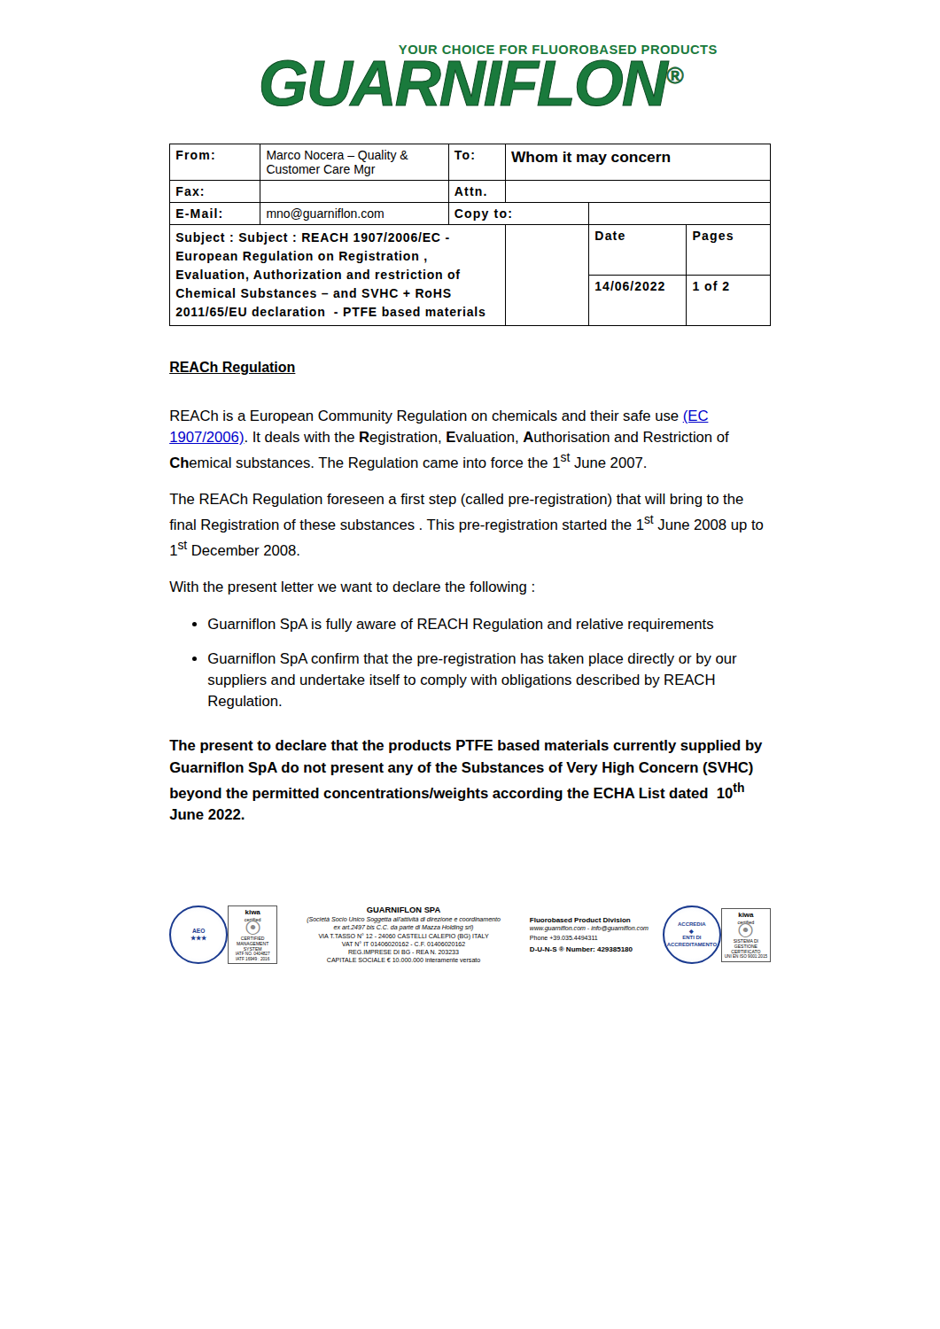YOUR CHOICE FOR FLUOROBASED PRODUCTS
GUARNIFLON®
| From: | Marco Nocera – Quality & Customer Care Mgr | To: | Whom it may concern |
| Fax: | | Attn. | |
| E-Mail: | mno@guarniflon.com | Copy to: | |
| Subject : Subject : REACH 1907/2006/EC - European Regulation on Registration , Evaluation, Authorization and restriction of Chemical Substances – and SVHC + RoHS 2011/65/EU declaration - PTFE based materials | | Date | Pages |
| 14/06/2022 | 1 of 2 |
REACh Regulation
REACh is a European Community Regulation on chemicals and their safe use (EC 1907/2006). It deals with the Registration, Evaluation, Authorisation and Restriction of Chemical substances. The Regulation came into force the 1st June 2007.
The REACh Regulation foreseen a first step (called pre-registration) that will bring to the final Registration of these substances . This pre-registration started the 1st June 2008 up to 1st December 2008.
With the present letter we want to declare the following :
Guarniflon SpA is fully aware of REACH Regulation and relative requirements
Guarniflon SpA confirm that the pre-registration has taken place directly or by our suppliers and undertake itself to comply with obligations described by REACH Regulation.
The present to declare that the products PTFE based materials currently supplied by Guarniflon SpA do not present any of the Substances of Very High Concern (SVHC) beyond the permitted concentrations/weights according the ECHA List dated 10th June 2022.
AEO
★★★
kiwa
certified
⦿
CERTIFIED
MANAGEMENT
SYSTEM
IATF NO. 0404827
IATF 16949 : 2016
GUARNIFLON SPA
(Società Socio Unico Soggetta all'attività di direzione e coordinamento
ex art.2497 bis C.C. da parte di Mazza Holding srl)
VIA T.TASSO N° 12 - 24060 CASTELLI CALEPIO (BG) ITALY
VAT N° IT 01406020162 - C.F. 01406020162
REG.IMPRESE DI BG - REA N. 203233
CAPITALE SOCIALE € 10.000.000 interamente versato
Fluorobased Product Division
www.guarniflon.com - info@guarniflon.com
Phone +39.035.4494311
D-U-N-S ® Number: 429385180
ACCREDIA
◆
ENTI DI ACCREDITAMENTO
kiwa
certified
⦿
SISTEMA DI GESTIONE
CERTIFICATO
UNI EN ISO 9001:2015